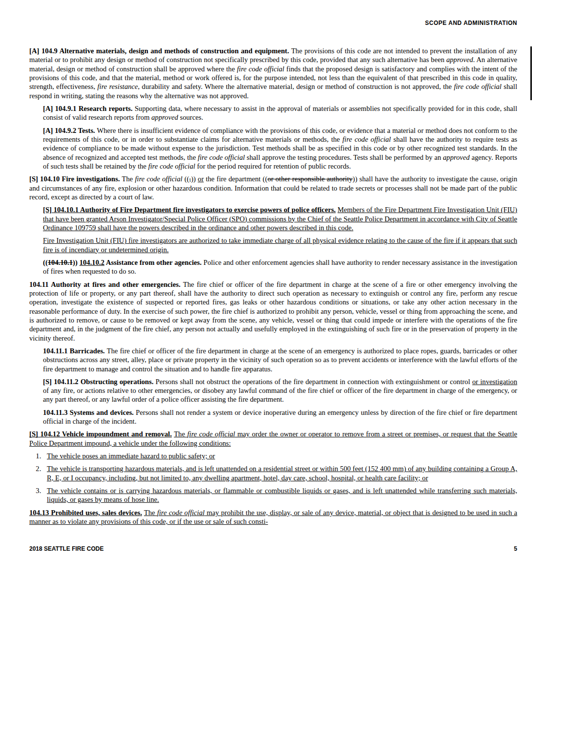SCOPE AND ADMINISTRATION
[A] 104.9 Alternative materials, design and methods of construction and equipment. The provisions of this code are not intended to prevent the installation of any material or to prohibit any design or method of construction not specifically prescribed by this code, provided that any such alternative has been approved. An alternative material, design or method of construction shall be approved where the fire code official finds that the proposed design is satisfactory and complies with the intent of the provisions of this code, and that the material, method or work offered is, for the purpose intended, not less than the equivalent of that prescribed in this code in quality, strength, effectiveness, fire resistance, durability and safety. Where the alternative material, design or method of construction is not approved, the fire code official shall respond in writing, stating the reasons why the alternative was not approved.
[A] 104.9.1 Research reports. Supporting data, where necessary to assist in the approval of materials or assemblies not specifically provided for in this code, shall consist of valid research reports from approved sources.
[A] 104.9.2 Tests. Where there is insufficient evidence of compliance with the provisions of this code, or evidence that a material or method does not conform to the requirements of this code, or in order to substantiate claims for alternative materials or methods, the fire code official shall have the authority to require tests as evidence of compliance to be made without expense to the jurisdiction. Test methods shall be as specified in this code or by other recognized test standards. In the absence of recognized and accepted test methods, the fire code official shall approve the testing procedures. Tests shall be performed by an approved agency. Reports of such tests shall be retained by the fire code official for the period required for retention of public records.
[S] 104.10 Fire investigations. The fire code official ((,)) or the fire department ((or other responsible authority)) shall have the authority to investigate the cause, origin and circumstances of any fire, explosion or other hazardous condition. Information that could be related to trade secrets or processes shall not be made part of the public record, except as directed by a court of law.
[S] 104.10.1 Authority of Fire Department fire investigators to exercise powers of police officers. Members of the Fire Department Fire Investigation Unit (FIU) that have been granted Arson Investigator/Special Police Officer (SPO) commissions by the Chief of the Seattle Police Department in accordance with City of Seattle Ordinance 109759 shall have the powers described in the ordinance and other powers described in this code.
Fire Investigation Unit (FIU) fire investigators are authorized to take immediate charge of all physical evidence relating to the cause of the fire if it appears that such fire is of incendiary or undetermined origin.
((104.10.1)) 104.10.2 Assistance from other agencies. Police and other enforcement agencies shall have authority to render necessary assistance in the investigation of fires when requested to do so.
104.11 Authority at fires and other emergencies. The fire chief or officer of the fire department in charge at the scene of a fire or other emergency involving the protection of life or property, or any part thereof, shall have the authority to direct such operation as necessary to extinguish or control any fire, perform any rescue operation, investigate the existence of suspected or reported fires, gas leaks or other hazardous conditions or situations, or take any other action necessary in the reasonable performance of duty. In the exercise of such power, the fire chief is authorized to prohibit any person, vehicle, vessel or thing from approaching the scene, and is authorized to remove, or cause to be removed or kept away from the scene, any vehicle, vessel or thing that could impede or interfere with the operations of the fire department and, in the judgment of the fire chief, any person not actually and usefully employed in the extinguishing of such fire or in the preservation of property in the vicinity thereof.
104.11.1 Barricades. The fire chief or officer of the fire department in charge at the scene of an emergency is authorized to place ropes, guards, barricades or other obstructions across any street, alley, place or private property in the vicinity of such operation so as to prevent accidents or interference with the lawful efforts of the fire department to manage and control the situation and to handle fire apparatus.
[S] 104.11.2 Obstructing operations. Persons shall not obstruct the operations of the fire department in connection with extinguishment or control or investigation of any fire, or actions relative to other emergencies, or disobey any lawful command of the fire chief or officer of the fire department in charge of the emergency, or any part thereof, or any lawful order of a police officer assisting the fire department.
104.11.3 Systems and devices. Persons shall not render a system or device inoperative during an emergency unless by direction of the fire chief or fire department official in charge of the incident.
[S] 104.12 Vehicle impoundment and removal. The fire code official may order the owner or operator to remove from a street or premises, or request that the Seattle Police Department impound, a vehicle under the following conditions:
The vehicle poses an immediate hazard to public safety; or
The vehicle is transporting hazardous materials, and is left unattended on a residential street or within 500 feet (152 400 mm) of any building containing a Group A, R, E, or I occupancy, including, but not limited to, any dwelling apartment, hotel, day care, school, hospital, or health care facility; or
The vehicle contains or is carrying hazardous materials, or flammable or combustible liquids or gases, and is left unattended while transferring such materials, liquids, or gases by means of hose line.
104.13 Prohibited uses, sales devices. The fire code official may prohibit the use, display, or sale of any device, material, or object that is designed to be used in such a manner as to violate any provisions of this code, or if the use or sale of such consti-
2018 SEATTLE FIRE CODE 5